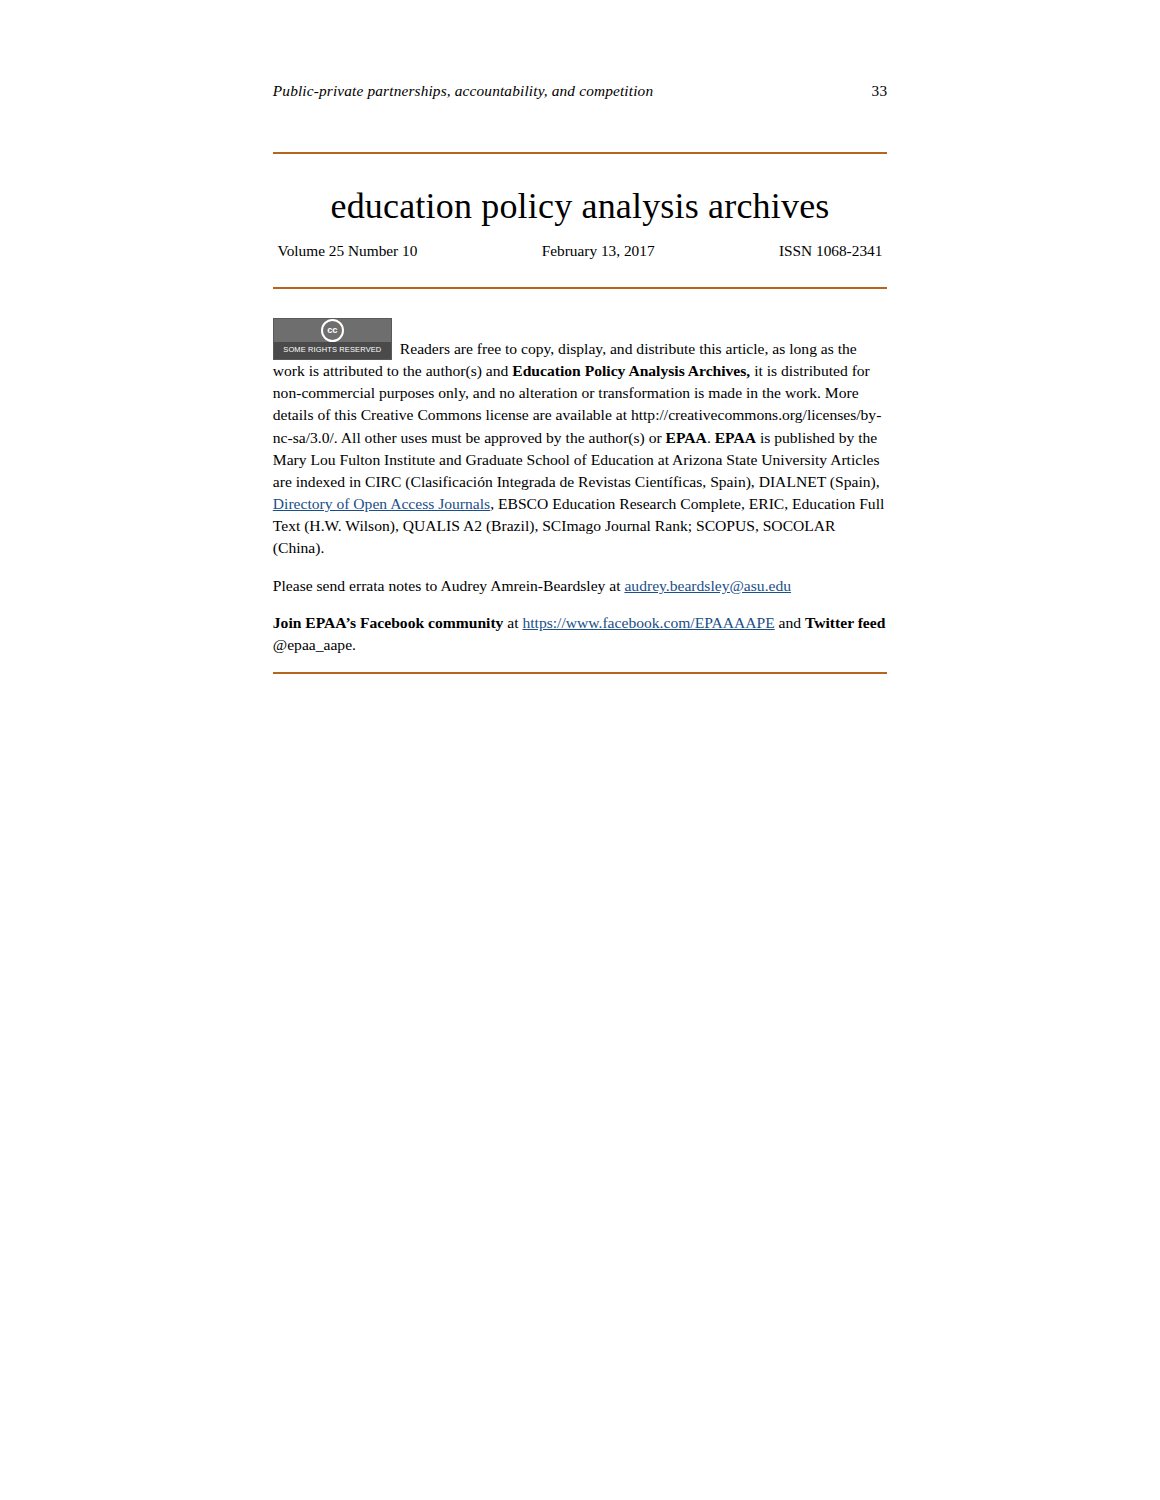Public-private partnerships, accountability, and competition
33
education policy analysis archives
Volume 25 Number 10 February 13, 2017 ISSN 1068-2341
cc Some Rights Reserved Readers are free to copy, display, and distribute this article, as long as the work is attributed to the author(s) and Education Policy Analysis Archives, it is distributed for non-commercial purposes only, and no alteration or transformation is made in the work. More details of this Creative Commons license are available at http://creativecommons.org/licenses/by-nc-sa/3.0/. All other uses must be approved by the author(s) or EPAA. EPAA is published by the Mary Lou Fulton Institute and Graduate School of Education at Arizona State University Articles are indexed in CIRC (Clasificación Integrada de Revistas Científicas, Spain), DIALNET (Spain), Directory of Open Access Journals, EBSCO Education Research Complete, ERIC, Education Full Text (H.W. Wilson), QUALIS A2 (Brazil), SCImago Journal Rank; SCOPUS, SOCOLAR (China).
Please send errata notes to Audrey Amrein-Beardsley at audrey.beardsley@asu.edu
Join EPAA’s Facebook community at https://www.facebook.com/EPAAAAPE and Twitter feed @epaa_aape.